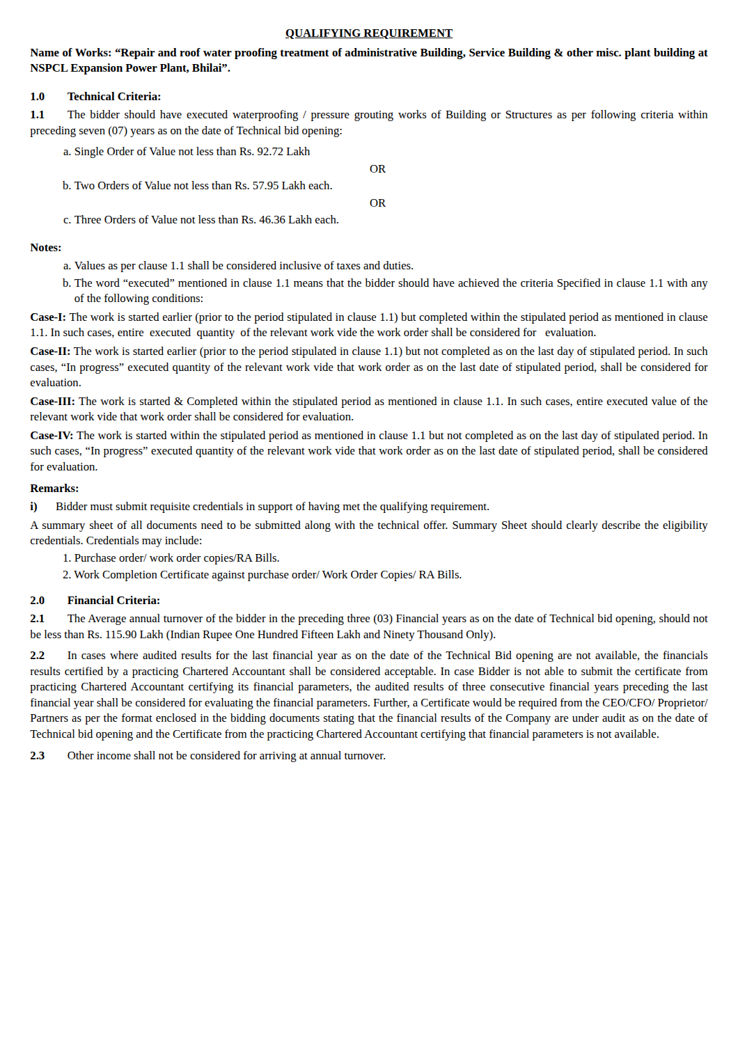QUALIFYING REQUIREMENT
Name of Works: “Repair and roof water proofing treatment of administrative Building, Service Building & other misc. plant building at NSPCL Expansion Power Plant, Bhilai”.
1.0 Technical Criteria:
1.1 The bidder should have executed waterproofing / pressure grouting works of Building or Structures as per following criteria within preceding seven (07) years as on the date of Technical bid opening:
Single Order of Value not less than Rs. 92.72 Lakh
OR
Two Orders of Value not less than Rs. 57.95 Lakh each.
OR
Three Orders of Value not less than Rs. 46.36 Lakh each.
Notes:
Values as per clause 1.1 shall be considered inclusive of taxes and duties.
The word “executed” mentioned in clause 1.1 means that the bidder should have achieved the criteria Specified in clause 1.1 with any of the following conditions:
Case-I: The work is started earlier (prior to the period stipulated in clause 1.1) but completed within the stipulated period as mentioned in clause 1.1. In such cases, entire executed quantity of the relevant work vide the work order shall be considered for evaluation.
Case-II: The work is started earlier (prior to the period stipulated in clause 1.1) but not completed as on the last day of stipulated period. In such cases, “In progress” executed quantity of the relevant work vide that work order as on the last date of stipulated period, shall be considered for evaluation.
Case-III: The work is started & Completed within the stipulated period as mentioned in clause 1.1. In such cases, entire executed value of the relevant work vide that work order shall be considered for evaluation.
Case-IV: The work is started within the stipulated period as mentioned in clause 1.1 but not completed as on the last day of stipulated period. In such cases, “In progress” executed quantity of the relevant work vide that work order as on the last date of stipulated period, shall be considered for evaluation.
Remarks:
i) Bidder must submit requisite credentials in support of having met the qualifying requirement.
A summary sheet of all documents need to be submitted along with the technical offer. Summary Sheet should clearly describe the eligibility credentials. Credentials may include:
1. Purchase order/ work order copies/RA Bills.
2. Work Completion Certificate against purchase order/ Work Order Copies/ RA Bills.
2.0 Financial Criteria:
2.1 The Average annual turnover of the bidder in the preceding three (03) Financial years as on the date of Technical bid opening, should not be less than Rs. 115.90 Lakh (Indian Rupee One Hundred Fifteen Lakh and Ninety Thousand Only).
2.2 In cases where audited results for the last financial year as on the date of the Technical Bid opening are not available, the financials results certified by a practicing Chartered Accountant shall be considered acceptable. In case Bidder is not able to submit the certificate from practicing Chartered Accountant certifying its financial parameters, the audited results of three consecutive financial years preceding the last financial year shall be considered for evaluating the financial parameters. Further, a Certificate would be required from the CEO/CFO/ Proprietor/ Partners as per the format enclosed in the bidding documents stating that the financial results of the Company are under audit as on the date of Technical bid opening and the Certificate from the practicing Chartered Accountant certifying that financial parameters is not available.
2.3 Other income shall not be considered for arriving at annual turnover.